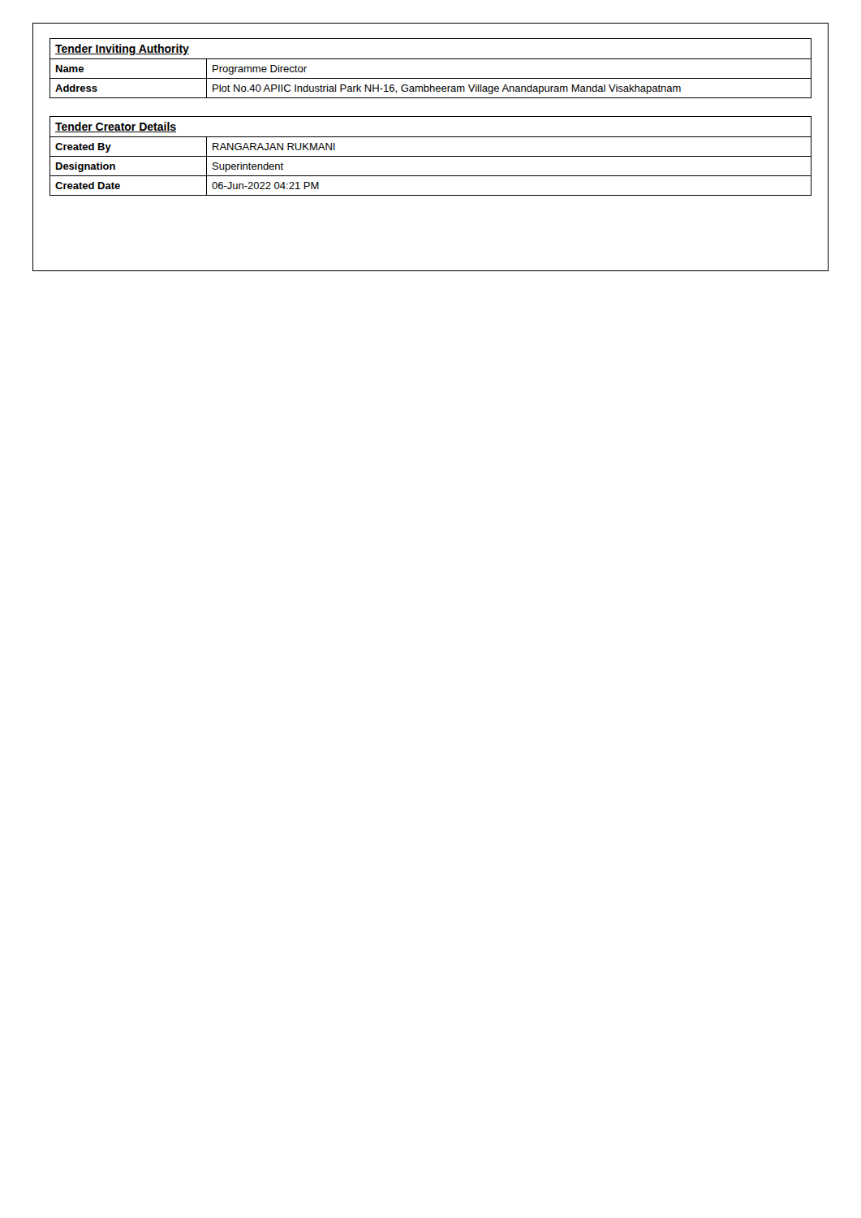Tender Inviting Authority
| Name | Programme Director |
| Address | Plot No.40 APIIC Industrial Park NH-16, Gambheeram Village Anandapuram Mandal Visakhapatnam |
Tender Creator Details
| Created By | RANGARAJAN RUKMANI |
| Designation | Superintendent |
| Created Date | 06-Jun-2022 04:21 PM |